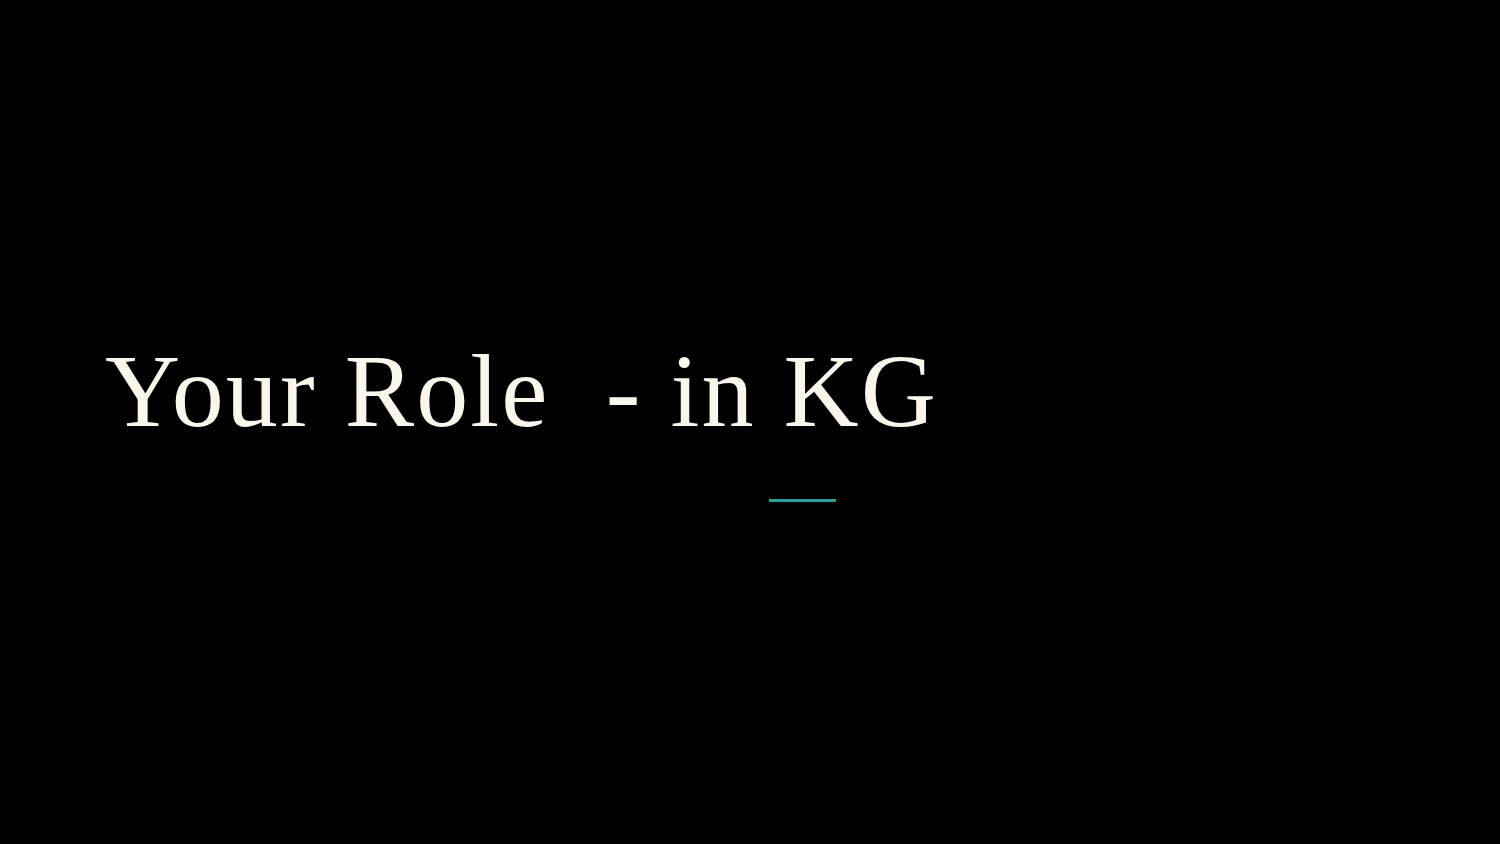Your Role - in KG